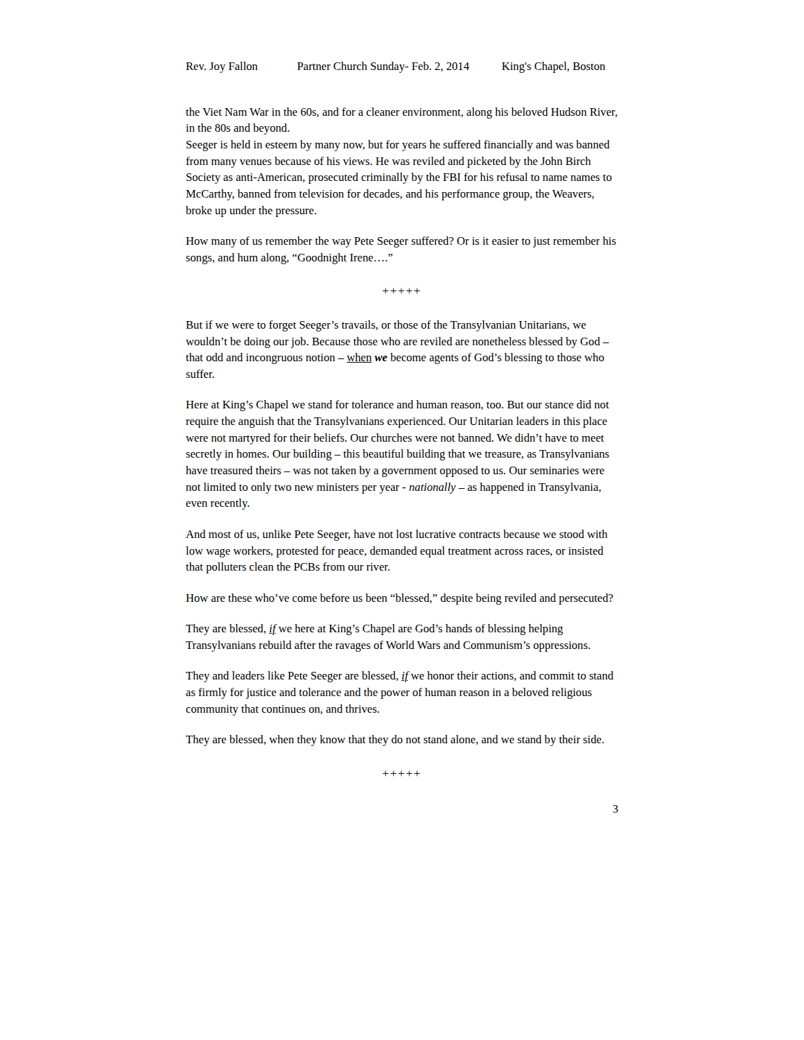Rev. Joy Fallon Partner Church Sunday- Feb. 2, 2014 King's Chapel, Boston
the Viet Nam War in the 60s, and for a cleaner environment, along his beloved Hudson River, in the 80s and beyond.
Seeger is held in esteem by many now, but for years he suffered financially and was banned from many venues because of his views. He was reviled and picketed by the John Birch Society as anti-American, prosecuted criminally by the FBI for his refusal to name names to McCarthy, banned from television for decades, and his performance group, the Weavers, broke up under the pressure.
How many of us remember the way Pete Seeger suffered? Or is it easier to just remember his songs, and hum along, “Goodnight Irene….”
+++++
But if we were to forget Seeger’s travails, or those of the Transylvanian Unitarians, we wouldn’t be doing our job. Because those who are reviled are nonetheless blessed by God – that odd and incongruous notion – when we become agents of God’s blessing to those who suffer.
Here at King’s Chapel we stand for tolerance and human reason, too. But our stance did not require the anguish that the Transylvanians experienced. Our Unitarian leaders in this place were not martyred for their beliefs. Our churches were not banned. We didn’t have to meet secretly in homes. Our building – this beautiful building that we treasure, as Transylvanians have treasured theirs – was not taken by a government opposed to us. Our seminaries were not limited to only two new ministers per year - nationally – as happened in Transylvania, even recently.
And most of us, unlike Pete Seeger, have not lost lucrative contracts because we stood with low wage workers, protested for peace, demanded equal treatment across races, or insisted that polluters clean the PCBs from our river.
How are these who’ve come before us been “blessed,” despite being reviled and persecuted?
They are blessed, if we here at King’s Chapel are God’s hands of blessing helping Transylvanians rebuild after the ravages of World Wars and Communism’s oppressions.
They and leaders like Pete Seeger are blessed, if we honor their actions, and commit to stand as firmly for justice and tolerance and the power of human reason in a beloved religious community that continues on, and thrives.
They are blessed, when they know that they do not stand alone, and we stand by their side.
+++++
3